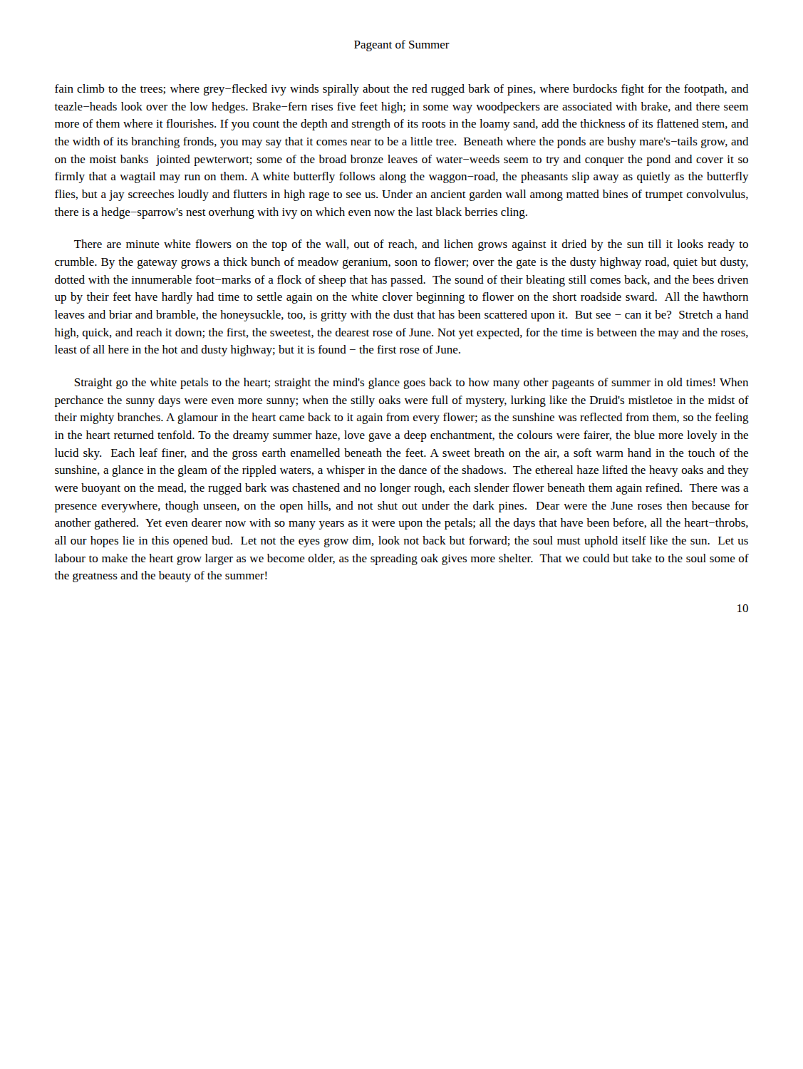Pageant of Summer
fain climb to the trees; where grey−flecked ivy winds spirally about the red rugged bark of pines, where burdocks fight for the footpath, and teazle−heads look over the low hedges. Brake−fern rises five feet high; in some way woodpeckers are associated with brake, and there seem more of them where it flourishes. If you count the depth and strength of its roots in the loamy sand, add the thickness of its flattened stem, and the width of its branching fronds, you may say that it comes near to be a little tree. Beneath where the ponds are bushy mare's−tails grow, and on the moist banks jointed pewterwort; some of the broad bronze leaves of water−weeds seem to try and conquer the pond and cover it so firmly that a wagtail may run on them. A white butterfly follows along the waggon−road, the pheasants slip away as quietly as the butterfly flies, but a jay screeches loudly and flutters in high rage to see us. Under an ancient garden wall among matted bines of trumpet convolvulus, there is a hedge−sparrow's nest overhung with ivy on which even now the last black berries cling.
There are minute white flowers on the top of the wall, out of reach, and lichen grows against it dried by the sun till it looks ready to crumble. By the gateway grows a thick bunch of meadow geranium, soon to flower; over the gate is the dusty highway road, quiet but dusty, dotted with the innumerable foot−marks of a flock of sheep that has passed. The sound of their bleating still comes back, and the bees driven up by their feet have hardly had time to settle again on the white clover beginning to flower on the short roadside sward. All the hawthorn leaves and briar and bramble, the honeysuckle, too, is gritty with the dust that has been scattered upon it. But see − can it be? Stretch a hand high, quick, and reach it down; the first, the sweetest, the dearest rose of June. Not yet expected, for the time is between the may and the roses, least of all here in the hot and dusty highway; but it is found − the first rose of June.
Straight go the white petals to the heart; straight the mind's glance goes back to how many other pageants of summer in old times! When perchance the sunny days were even more sunny; when the stilly oaks were full of mystery, lurking like the Druid's mistletoe in the midst of their mighty branches. A glamour in the heart came back to it again from every flower; as the sunshine was reflected from them, so the feeling in the heart returned tenfold. To the dreamy summer haze, love gave a deep enchantment, the colours were fairer, the blue more lovely in the lucid sky. Each leaf finer, and the gross earth enamelled beneath the feet. A sweet breath on the air, a soft warm hand in the touch of the sunshine, a glance in the gleam of the rippled waters, a whisper in the dance of the shadows. The ethereal haze lifted the heavy oaks and they were buoyant on the mead, the rugged bark was chastened and no longer rough, each slender flower beneath them again refined. There was a presence everywhere, though unseen, on the open hills, and not shut out under the dark pines. Dear were the June roses then because for another gathered. Yet even dearer now with so many years as it were upon the petals; all the days that have been before, all the heart−throbs, all our hopes lie in this opened bud. Let not the eyes grow dim, look not back but forward; the soul must uphold itself like the sun. Let us labour to make the heart grow larger as we become older, as the spreading oak gives more shelter. That we could but take to the soul some of the greatness and the beauty of the summer!
10